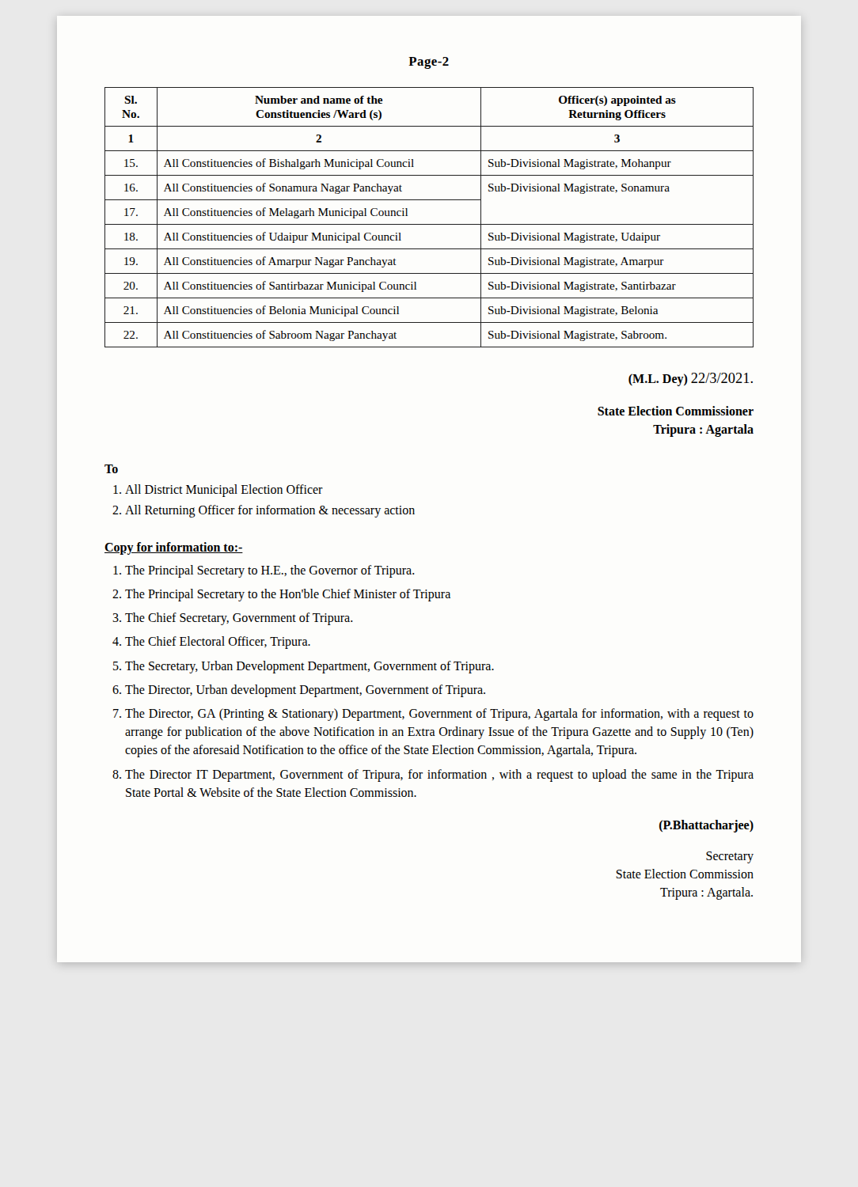Page-2
| Sl. No. | Number and name of the Constituencies /Ward (s) | Officer(s) appointed as Returning Officers |
| --- | --- | --- |
| 1 | 2 | 3 |
| 15. | All Constituencies of Bishalgarh Municipal Council | Sub-Divisional Magistrate, Mohanpur |
| 16. | All Constituencies of Sonamura Nagar Panchayat | Sub-Divisional Magistrate, Sonamura |
| 17. | All Constituencies of Melagarh Municipal Council |
| 18. | All Constituencies of Udaipur Municipal Council | Sub-Divisional Magistrate, Udaipur |
| 19. | All Constituencies of Amarpur Nagar Panchayat | Sub-Divisional Magistrate, Amarpur |
| 20. | All Constituencies of Santirbazar Municipal Council | Sub-Divisional Magistrate, Santirbazar |
| 21. | All Constituencies of Belonia Municipal Council | Sub-Divisional Magistrate, Belonia |
| 22. | All Constituencies of Sabroom Nagar Panchayat | Sub-Divisional Magistrate, Sabroom. |
(M.L. Dey) 22/3/2021.
State Election Commissioner
Tripura : Agartala
To
All District Municipal Election Officer
All Returning Officer for information & necessary action
Copy for information to:-
The Principal Secretary to H.E., the Governor of Tripura.
The Principal Secretary to the Hon'ble Chief Minister of Tripura
The Chief Secretary, Government of Tripura.
The Chief Electoral Officer, Tripura.
The Secretary, Urban Development Department, Government of Tripura.
The Director, Urban development Department, Government of Tripura.
The Director, GA (Printing & Stationary) Department, Government of Tripura, Agartala for information, with a request to arrange for publication of the above Notification in an Extra Ordinary Issue of the Tripura Gazette and to Supply 10 (Ten) copies of the aforesaid Notification to the office of the State Election Commission, Agartala, Tripura.
The Director IT Department, Government of Tripura, for information , with a request to upload the same in the Tripura State Portal & Website of the State Election Commission.
(P.Bhattacharjee)
Secretary
State Election Commission
Tripura : Agartala.